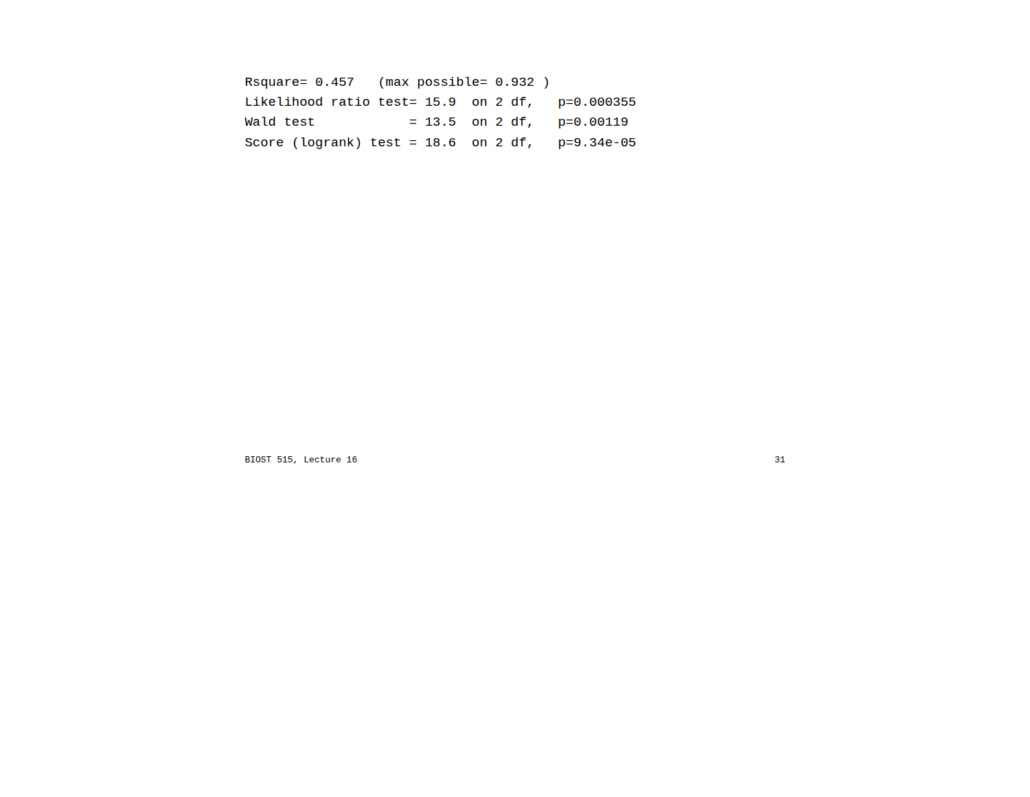Rsquare= 0.457   (max possible= 0.932 )
Likelihood ratio test= 15.9  on 2 df,   p=0.000355
Wald test            = 13.5  on 2 df,   p=0.00119
Score (logrank) test = 18.6  on 2 df,   p=9.34e-05
BIOST 515, Lecture 16 31